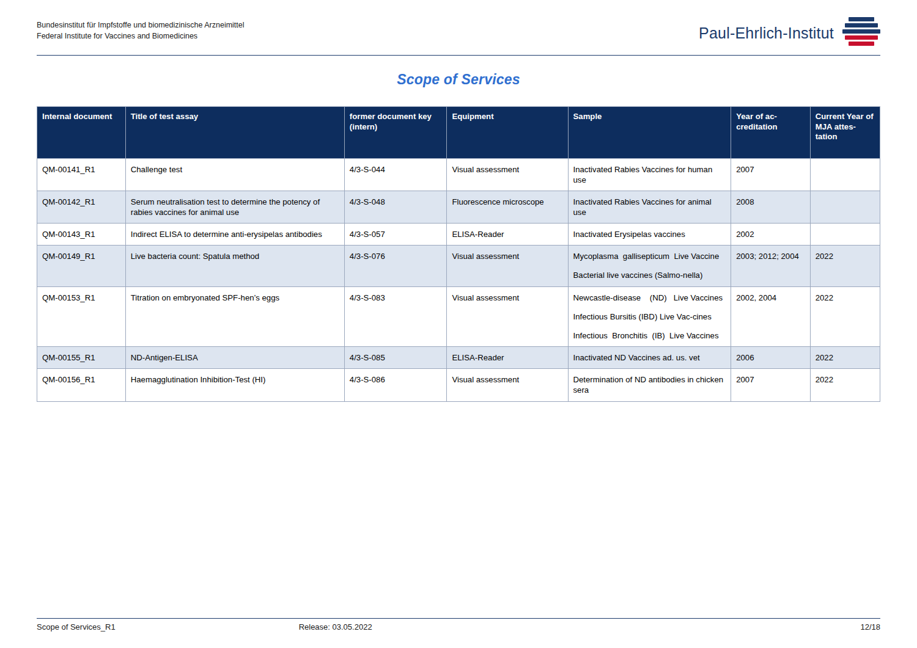Bundesinstitut für Impfstoffe und biomedizinische Arzneimittel
Federal Institute for Vaccines and Biomedicines
Paul-Ehrlich-Institut
Scope of Services
| Internal document | Title of test assay | former document key (intern) | Equipment | Sample | Year of ac-creditation | Current Year of MJA attes-tation |
| --- | --- | --- | --- | --- | --- | --- |
| QM-00141_R1 | Challenge test | 4/3-S-044 | Visual assessment | Inactivated Rabies Vaccines for human use | 2007 | |
| QM-00142_R1 | Serum neutralisation test to determine the potency of rabies vaccines for animal use | 4/3-S-048 | Fluorescence microscope | Inactivated Rabies Vaccines for animal use | 2008 | |
| QM-00143_R1 | Indirect ELISA to determine anti-erysipelas antibodies | 4/3-S-057 | ELISA-Reader | Inactivated Erysipelas vaccines | 2002 | |
| QM-00149_R1 | Live bacteria count: Spatula method | 4/3-S-076 | Visual assessment | Mycoplasma gallisepticum Live Vaccine Bacterial live vaccines (Salmo-nella) | 2003; 2012; 2004 | 2022 |
| QM-00153_R1 | Titration on embryonated SPF-hen’s eggs | 4/3-S-083 | Visual assessment | Newcastle-disease (ND) Live Vaccines Infectious Bursitis (IBD) Live Vac-cines Infectious Bronchitis (IB) Live Vaccines | 2002, 2004 | 2022 |
| QM-00155_R1 | ND-Antigen-ELISA | 4/3-S-085 | ELISA-Reader | Inactivated ND Vaccines ad. us. vet | 2006 | 2022 |
| QM-00156_R1 | Haemagglutination Inhibition-Test (HI) | 4/3-S-086 | Visual assessment | Determination of ND antibodies in chicken sera | 2007 | 2022 |
Scope of Services_R1
Release: 03.05.2022
12/18